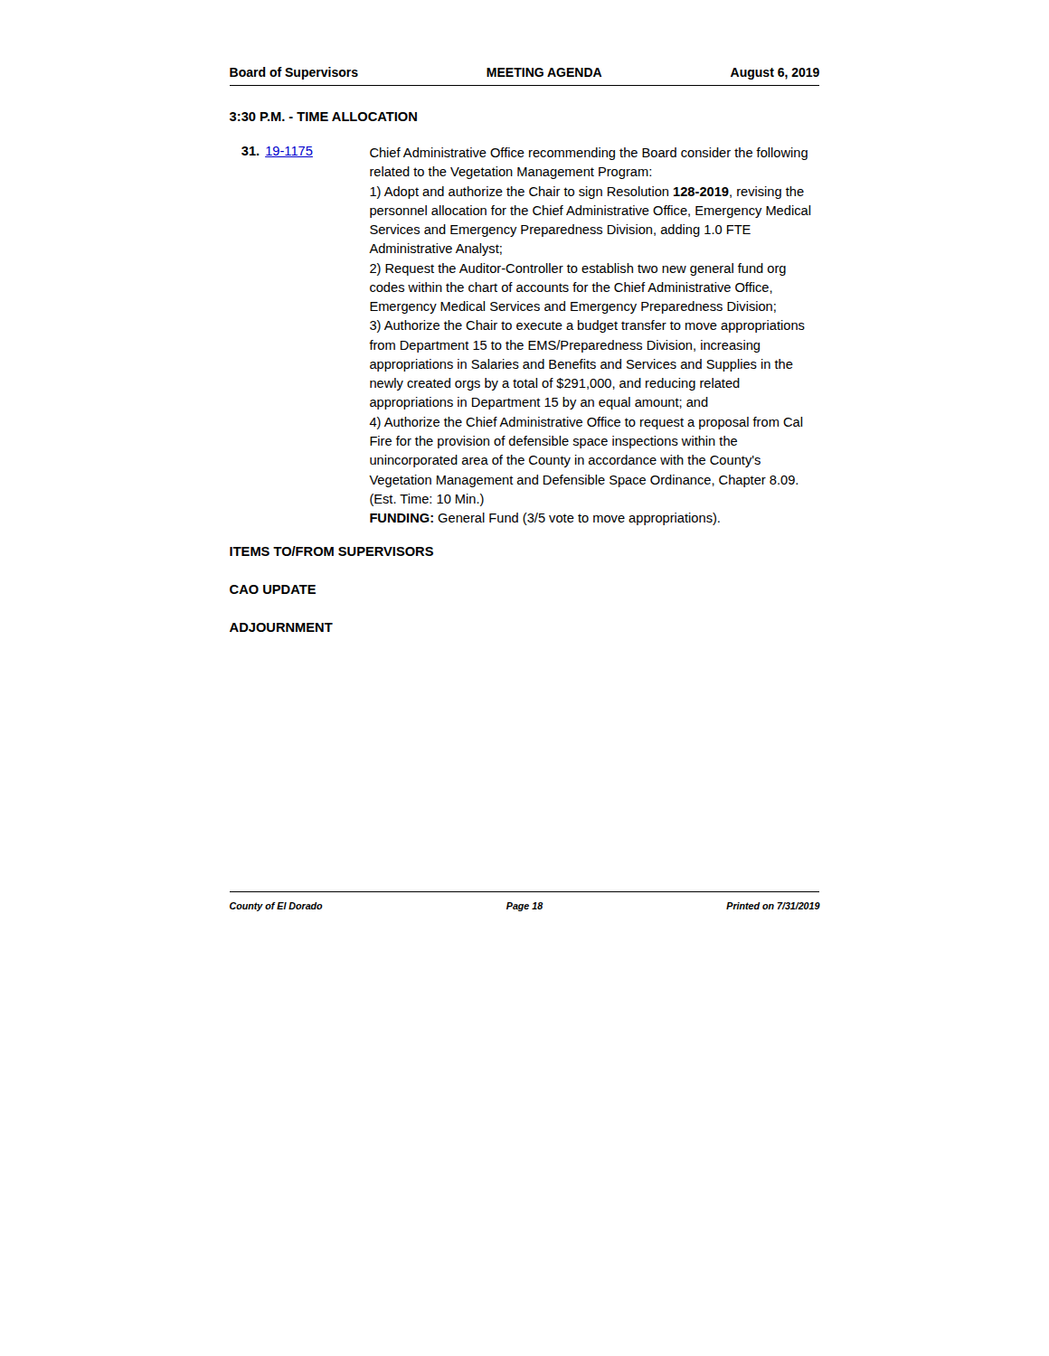Board of Supervisors
MEETING AGENDA
August 6, 2019
3:30 P.M. - TIME ALLOCATION
31.
19-1175
Chief Administrative Office recommending the Board consider the following related to the Vegetation Management Program:
1) Adopt and authorize the Chair to sign Resolution 128-2019, revising the personnel allocation for the Chief Administrative Office, Emergency Medical Services and Emergency Preparedness Division, adding 1.0 FTE Administrative Analyst;
2) Request the Auditor-Controller to establish two new general fund org codes within the chart of accounts for the Chief Administrative Office, Emergency Medical Services and Emergency Preparedness Division;
3) Authorize the Chair to execute a budget transfer to move appropriations from Department 15 to the EMS/Preparedness Division, increasing appropriations in Salaries and Benefits and Services and Supplies in the newly created orgs by a total of $291,000, and reducing related appropriations in Department 15 by an equal amount; and
4) Authorize the Chief Administrative Office to request a proposal from Cal Fire for the provision of defensible space inspections within the unincorporated area of the County in accordance with the County's Vegetation Management and Defensible Space Ordinance, Chapter 8.09. (Est. Time: 10 Min.)
FUNDING: General Fund (3/5 vote to move appropriations).
ITEMS TO/FROM SUPERVISORS
CAO UPDATE
ADJOURNMENT
County of El Dorado
Page 18
Printed on 7/31/2019